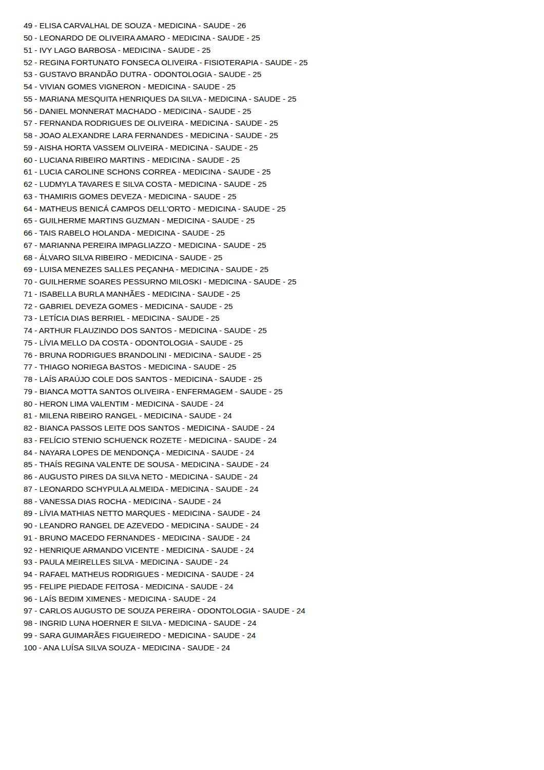49 - ELISA CARVALHAL DE SOUZA - MEDICINA - SAUDE - 26
50 - LEONARDO DE OLIVEIRA AMARO - MEDICINA - SAUDE - 25
51 - IVY LAGO BARBOSA - MEDICINA - SAUDE - 25
52 - REGINA FORTUNATO FONSECA OLIVEIRA - FISIOTERAPIA - SAUDE - 25
53 - GUSTAVO BRANDÃO DUTRA - ODONTOLOGIA - SAUDE - 25
54 - VIVIAN GOMES VIGNERON - MEDICINA - SAUDE - 25
55 - MARIANA MESQUITA HENRIQUES DA SILVA - MEDICINA - SAUDE - 25
56 - DANIEL MONNERAT MACHADO - MEDICINA - SAUDE - 25
57 - FERNANDA RODRIGUES DE OLIVEIRA - MEDICINA - SAUDE - 25
58 - JOAO ALEXANDRE LARA FERNANDES - MEDICINA - SAUDE - 25
59 - AISHA HORTA VASSEM OLIVEIRA - MEDICINA - SAUDE - 25
60 - LUCIANA RIBEIRO MARTINS - MEDICINA - SAUDE - 25
61 - LUCIA CAROLINE SCHONS CORREA - MEDICINA - SAUDE - 25
62 - LUDMYLA TAVARES E SILVA COSTA - MEDICINA - SAUDE - 25
63 - THAMIRIS GOMES DEVEZA - MEDICINA - SAUDE - 25
64 - MATHEUS BENICÁ CAMPOS DELL'ORTO - MEDICINA - SAUDE - 25
65 - GUILHERME MARTINS GUZMAN - MEDICINA - SAUDE - 25
66 - TAIS RABELO HOLANDA - MEDICINA - SAUDE - 25
67 - MARIANNA PEREIRA IMPAGLIAZZO - MEDICINA - SAUDE - 25
68 - ÁLVARO SILVA RIBEIRO - MEDICINA - SAUDE - 25
69 - LUISA MENEZES SALLES PEÇANHA - MEDICINA - SAUDE - 25
70 - GUILHERME SOARES PESSURNO MILOSKI - MEDICINA - SAUDE - 25
71 - ISABELLA BURLA MANHÃES - MEDICINA - SAUDE - 25
72 - GABRIEL DEVEZA GOMES - MEDICINA - SAUDE - 25
73 - LETÍCIA DIAS BERRIEL - MEDICINA - SAUDE - 25
74 - ARTHUR FLAUZINDO DOS SANTOS - MEDICINA - SAUDE - 25
75 - LÍVIA MELLO DA COSTA - ODONTOLOGIA - SAUDE - 25
76 - BRUNA RODRIGUES BRANDOLINI - MEDICINA - SAUDE - 25
77 - THIAGO NORIEGA BASTOS - MEDICINA - SAUDE - 25
78 - LAÍS ARAÚJO COLE DOS SANTOS - MEDICINA - SAUDE - 25
79 - BIANCA MOTTA SANTOS OLIVEIRA - ENFERMAGEM - SAUDE - 25
80 - HERON LIMA VALENTIM - MEDICINA - SAUDE - 24
81 - MILENA RIBEIRO RANGEL - MEDICINA - SAUDE - 24
82 - BIANCA PASSOS LEITE DOS SANTOS - MEDICINA - SAUDE - 24
83 - FELÍCIO STENIO SCHUENCK ROZETE - MEDICINA - SAUDE - 24
84 - NAYARA LOPES DE MENDONÇA - MEDICINA - SAUDE - 24
85 - THAÍS REGINA VALENTE DE SOUSA - MEDICINA - SAUDE - 24
86 - AUGUSTO PIRES DA SILVA NETO - MEDICINA - SAUDE - 24
87 - LEONARDO SCHYPULA ALMEIDA - MEDICINA - SAUDE - 24
88 - VANESSA DIAS ROCHA - MEDICINA - SAUDE - 24
89 - LÍVIA MATHIAS NETTO MARQUES - MEDICINA - SAUDE - 24
90 - LEANDRO RANGEL DE AZEVEDO - MEDICINA - SAUDE - 24
91 - BRUNO MACEDO FERNANDES - MEDICINA - SAUDE - 24
92 - HENRIQUE ARMANDO VICENTE - MEDICINA - SAUDE - 24
93 - PAULA MEIRELLES SILVA - MEDICINA - SAUDE - 24
94 - RAFAEL MATHEUS RODRIGUES - MEDICINA - SAUDE - 24
95 - FELIPE PIEDADE FEITOSA - MEDICINA - SAUDE - 24
96 - LAÍS BEDIM XIMENES - MEDICINA - SAUDE - 24
97 - CARLOS AUGUSTO DE SOUZA PEREIRA - ODONTOLOGIA - SAUDE - 24
98 - INGRID LUNA HOERNER E SILVA - MEDICINA - SAUDE - 24
99 - SARA GUIMARÃES FIGUEIREDO - MEDICINA - SAUDE - 24
100 - ANA LUÍSA SILVA SOUZA - MEDICINA - SAUDE - 24